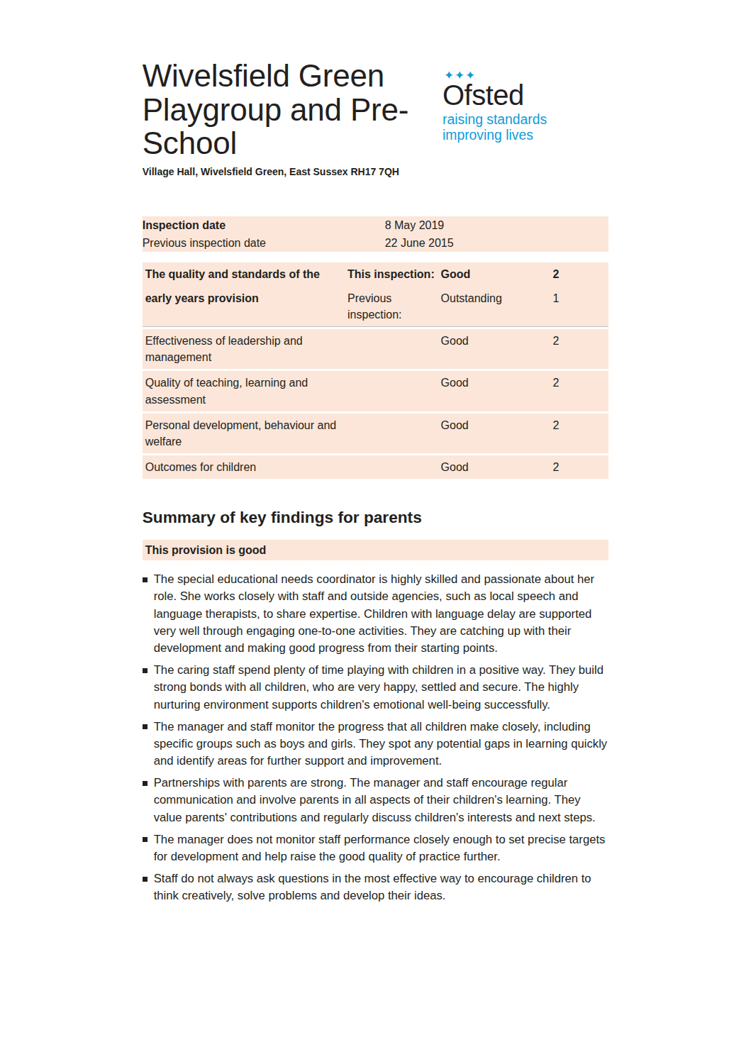Wivelsfield Green
Playgroup and Pre-
School
Village Hall, Wivelsfield Green, East Sussex RH17 7QH
✦✦✦
Ofsted
raising standards
improving lives
| Inspection date | 8 May 2019 |
| Previous inspection date | 22 June 2015 |
| The quality and standards of the | This inspection: | Good | 2 |
| early years provision | Previous inspection: | Outstanding | 1 |
| Effectiveness of leadership and management | | Good | 2 |
| Quality of teaching, learning and assessment | | Good | 2 |
| Personal development, behaviour and welfare | | Good | 2 |
| Outcomes for children | | Good | 2 |
Summary of key findings for parents
This provision is good
The special educational needs coordinator is highly skilled and passionate about her role. She works closely with staff and outside agencies, such as local speech and language therapists, to share expertise. Children with language delay are supported very well through engaging one-to-one activities. They are catching up with their development and making good progress from their starting points.
The caring staff spend plenty of time playing with children in a positive way. They build strong bonds with all children, who are very happy, settled and secure. The highly nurturing environment supports children's emotional well-being successfully.
The manager and staff monitor the progress that all children make closely, including specific groups such as boys and girls. They spot any potential gaps in learning quickly and identify areas for further support and improvement.
Partnerships with parents are strong. The manager and staff encourage regular communication and involve parents in all aspects of their children's learning. They value parents' contributions and regularly discuss children's interests and next steps.
The manager does not monitor staff performance closely enough to set precise targets for development and help raise the good quality of practice further.
Staff do not always ask questions in the most effective way to encourage children to think creatively, solve problems and develop their ideas.